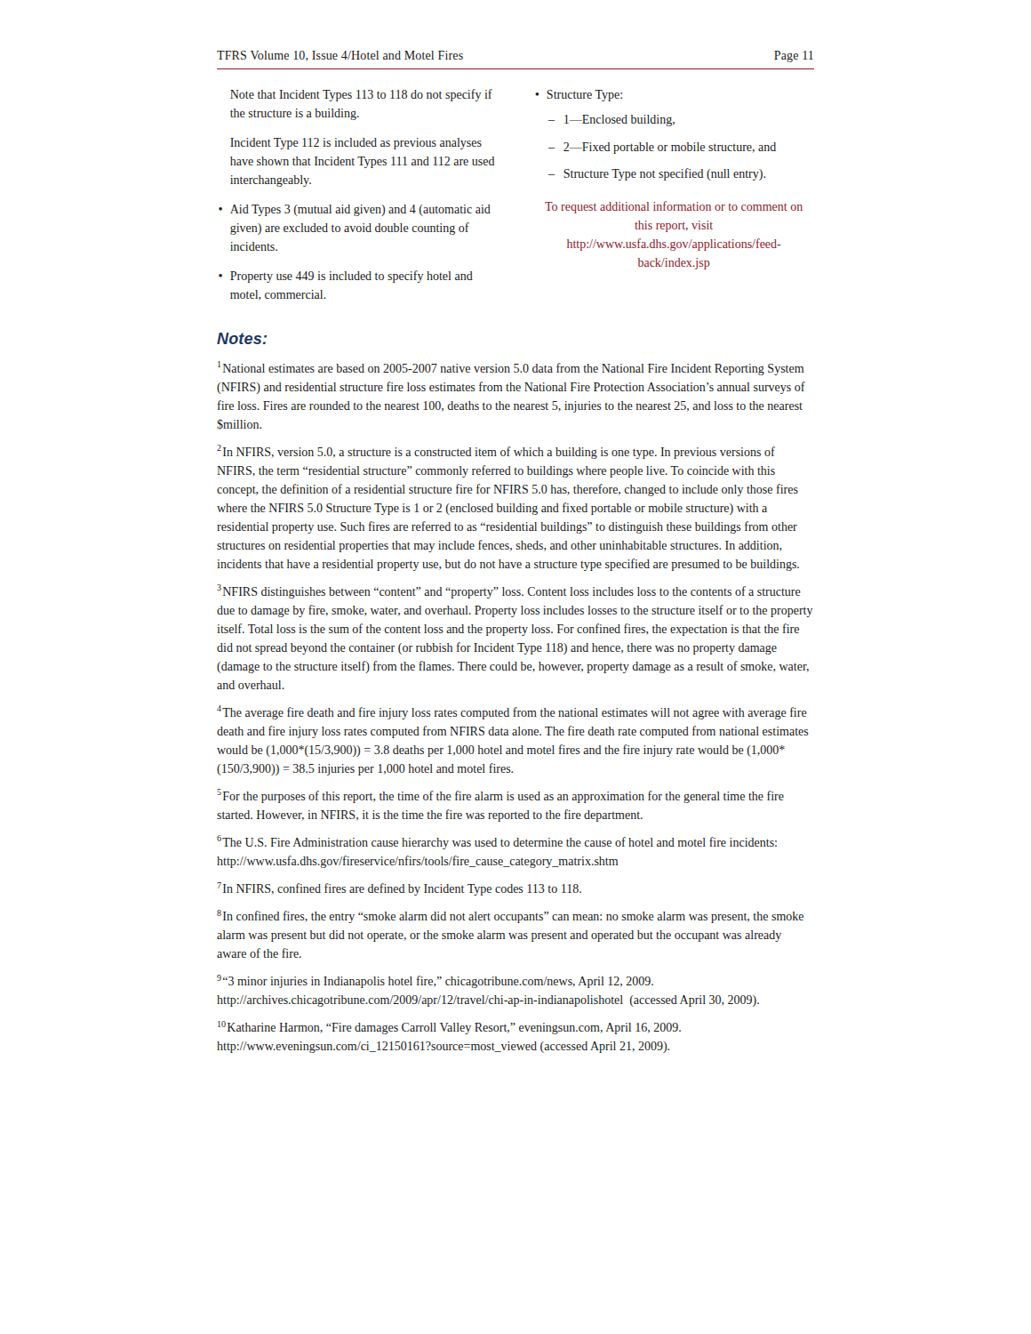TFRS Volume 10, Issue 4/Hotel and Motel Fires Page 11
Note that Incident Types 113 to 118 do not specify if the structure is a building.
Incident Type 112 is included as previous analyses have shown that Incident Types 111 and 112 are used interchangeably.
Aid Types 3 (mutual aid given) and 4 (automatic aid given) are excluded to avoid double counting of incidents.
Property use 449 is included to specify hotel and motel, commercial.
Structure Type:
1—Enclosed building,
2—Fixed portable or mobile structure, and
Structure Type not specified (null entry).
To request additional information or to comment on this report, visit http://www.usfa.dhs.gov/applications/feed-back/index.jsp
Notes:
1National estimates are based on 2005-2007 native version 5.0 data from the National Fire Incident Reporting System (NFIRS) and residential structure fire loss estimates from the National Fire Protection Association’s annual surveys of fire loss. Fires are rounded to the nearest 100, deaths to the nearest 5, injuries to the nearest 25, and loss to the nearest $million.
2In NFIRS, version 5.0, a structure is a constructed item of which a building is one type. In previous versions of NFIRS, the term “residential structure” commonly referred to buildings where people live. To coincide with this concept, the definition of a residential structure fire for NFIRS 5.0 has, therefore, changed to include only those fires where the NFIRS 5.0 Structure Type is 1 or 2 (enclosed building and fixed portable or mobile structure) with a residential property use. Such fires are referred to as “residential buildings” to distinguish these buildings from other structures on residential properties that may include fences, sheds, and other uninhabitable structures. In addition, incidents that have a residential property use, but do not have a structure type specified are presumed to be buildings.
3NFIRS distinguishes between “content” and “property” loss. Content loss includes loss to the contents of a structure due to damage by fire, smoke, water, and overhaul. Property loss includes losses to the structure itself or to the property itself. Total loss is the sum of the content loss and the property loss. For confined fires, the expectation is that the fire did not spread beyond the container (or rubbish for Incident Type 118) and hence, there was no property damage (damage to the structure itself) from the flames. There could be, however, property damage as a result of smoke, water, and overhaul.
4The average fire death and fire injury loss rates computed from the national estimates will not agree with average fire death and fire injury loss rates computed from NFIRS data alone. The fire death rate computed from national estimates would be (1,000*(15/3,900)) = 3.8 deaths per 1,000 hotel and motel fires and the fire injury rate would be (1,000*(150/3,900)) = 38.5 injuries per 1,000 hotel and motel fires.
5For the purposes of this report, the time of the fire alarm is used as an approximation for the general time the fire started. However, in NFIRS, it is the time the fire was reported to the fire department.
6The U.S. Fire Administration cause hierarchy was used to determine the cause of hotel and motel fire incidents: http://www.usfa.dhs.gov/fireservice/nfirs/tools/fire_cause_category_matrix.shtm
7In NFIRS, confined fires are defined by Incident Type codes 113 to 118.
8In confined fires, the entry “smoke alarm did not alert occupants” can mean: no smoke alarm was present, the smoke alarm was present but did not operate, or the smoke alarm was present and operated but the occupant was already aware of the fire.
9“3 minor injuries in Indianapolis hotel fire,” chicagotribune.com/news, April 12, 2009. http://archives.chicagotribune.com/2009/apr/12/travel/chi-ap-in-indianapolishotel (accessed April 30, 2009).
10Katharine Harmon, “Fire damages Carroll Valley Resort,” eveningsun.com, April 16, 2009.
http://www.eveningsun.com/ci_12150161?source=most_viewed (accessed April 21, 2009).